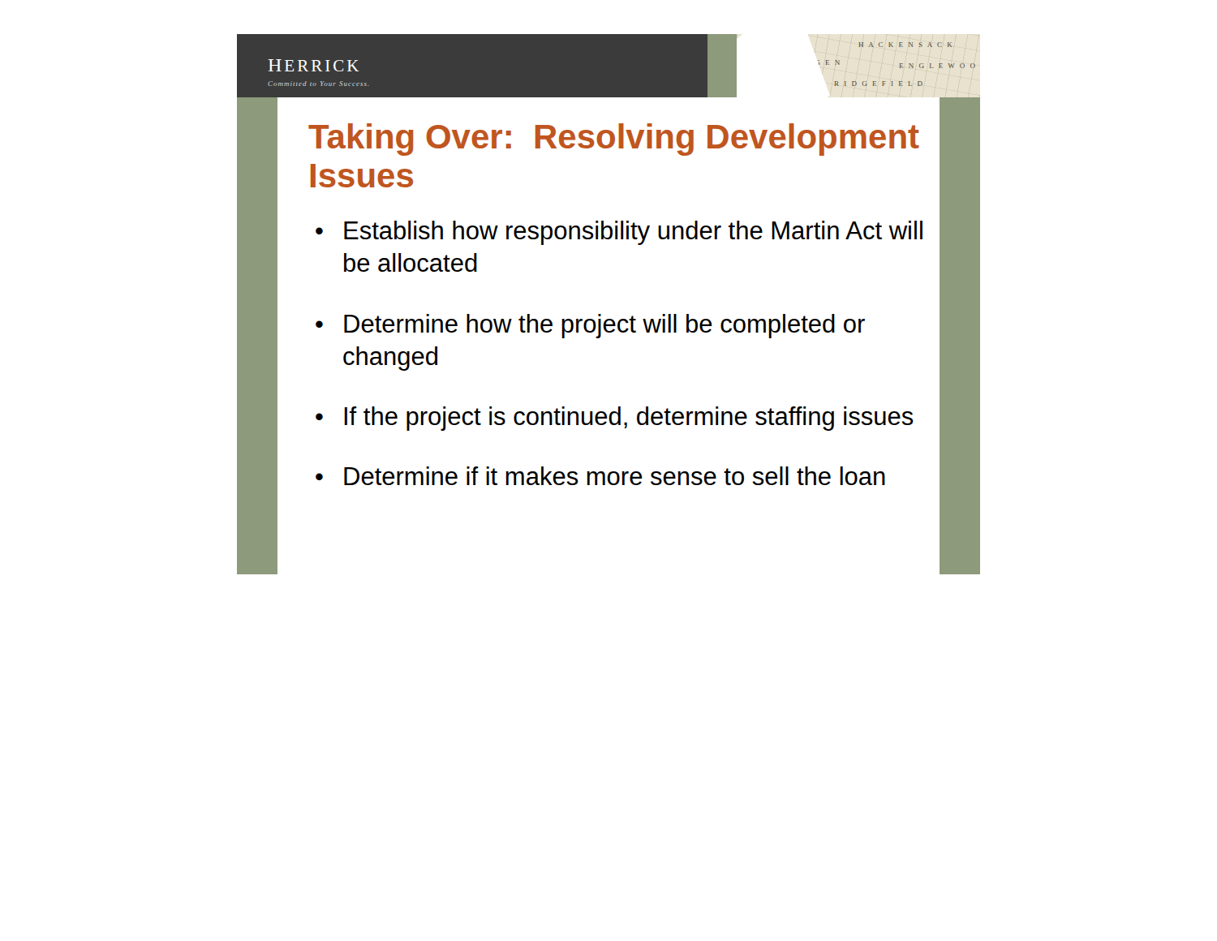H A C K E N S A C K B E R G E N E N G L E W O O D R I D G E F I E L D
Herrick
Committed to Your Success.
Taking Over: Resolving Development Issues
Establish how responsibility under the Martin Act will be allocated
Determine how the project will be completed or changed
If the project is continued, determine staffing issues
Determine if it makes more sense to sell the loan